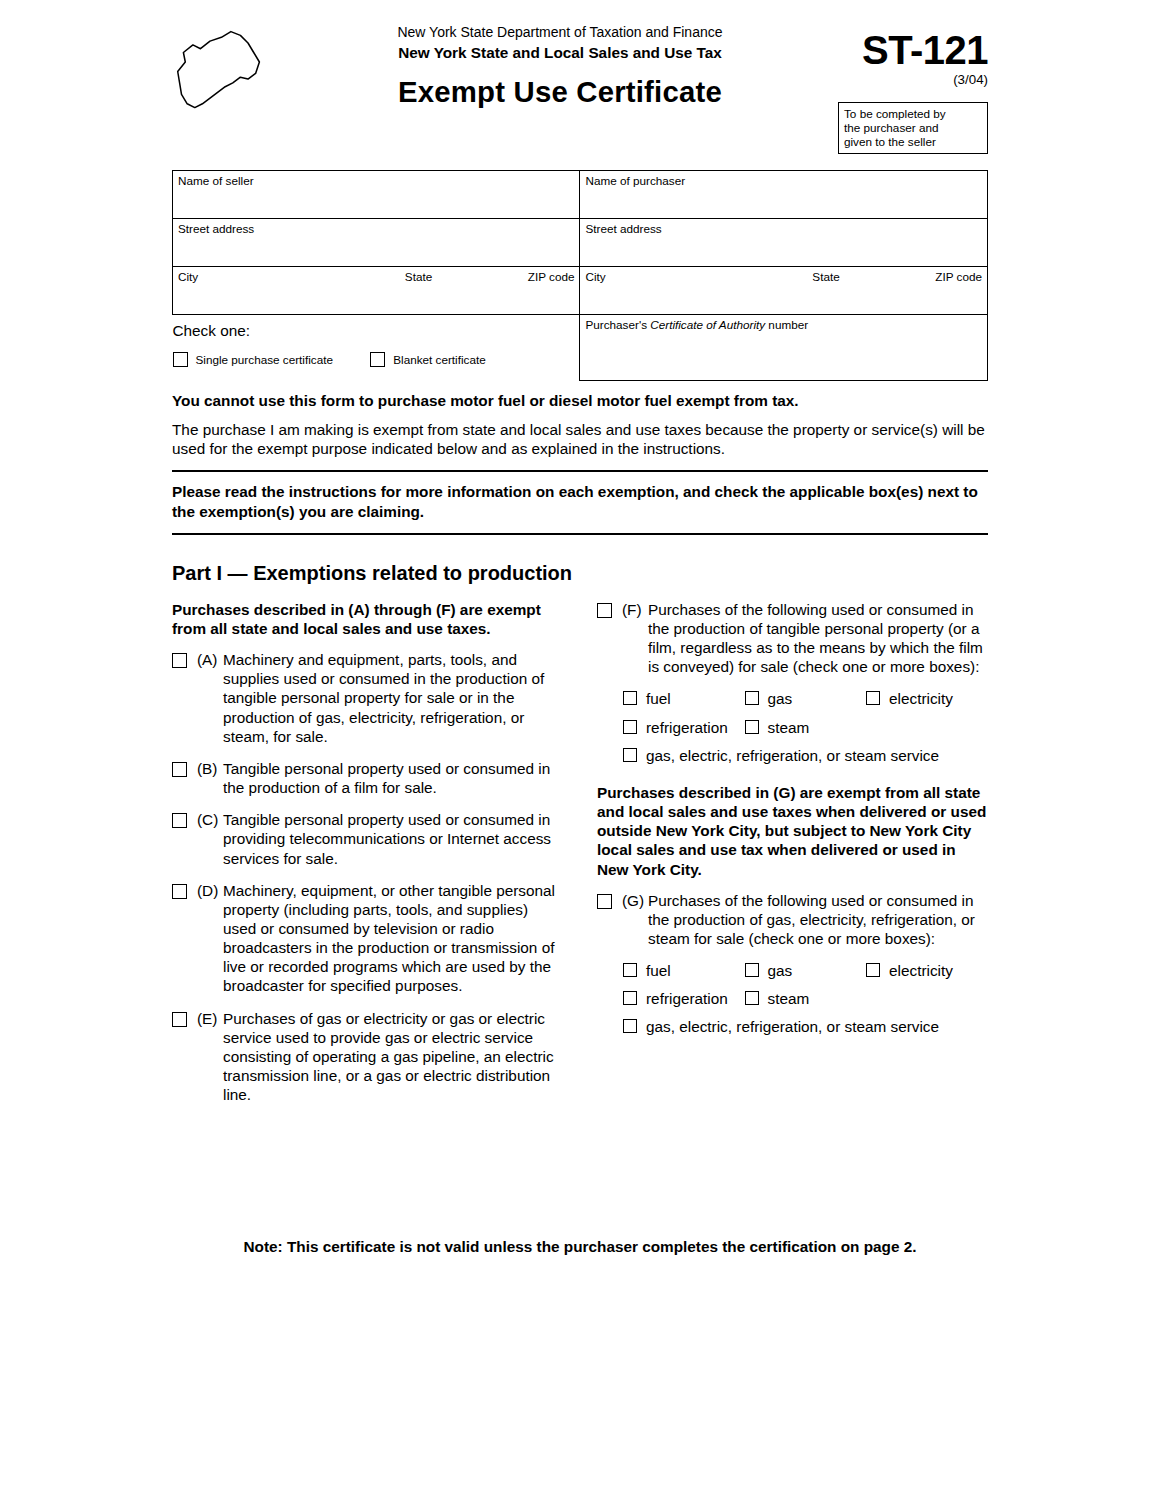New York State Department of Taxation and Finance
New York State and Local Sales and Use Tax
Exempt Use Certificate
ST-121
(3/04)
To be completed by
the purchaser and
given to the seller
| Name of seller | Name of purchaser |
| Street address | Street address |
| City State ZIP code | City State ZIP code |
| Check one: Single purchase certificate Blanket certificate | Purchaser's Certificate of Authority number |
You cannot use this form to purchase motor fuel or diesel motor fuel exempt from tax.
The purchase I am making is exempt from state and local sales and use taxes because the property or service(s) will be used for the exempt purpose indicated below and as explained in the instructions.
Please read the instructions for more information on each exemption, and check the applicable box(es) next to the exemption(s) you are claiming.
Part I — Exemptions related to production
Purchases described in (A) through (F) are exempt from all state and local sales and use taxes.
(A)
Machinery and equipment, parts, tools, and supplies used or consumed in the production of tangible personal property for sale or in the production of gas, electricity, refrigeration, or steam, for sale.
(B)
Tangible personal property used or consumed in the production of a film for sale.
(C)
Tangible personal property used or consumed in providing telecommunications or Internet access services for sale.
(D)
Machinery, equipment, or other tangible personal property (including parts, tools, and supplies) used or consumed by television or radio broadcasters in the production or transmission of live or recorded programs which are used by the broadcaster for specified purposes.
(E)
Purchases of gas or electricity or gas or electric service used to provide gas or electric service consisting of operating a gas pipeline, an electric transmission line, or a gas or electric distribution line.
(F)
Purchases of the following used or consumed in the production of tangible personal property (or a film, regardless as to the means by which the film is conveyed) for sale (check one or more boxes):
fuel
gas
electricity
refrigeration
steam
gas, electric, refrigeration, or steam service
Purchases described in (G) are exempt from all state and local sales and use taxes when delivered or used outside New York City, but subject to New York City local sales and use tax when delivered or used in New York City.
(G)
Purchases of the following used or consumed in the production of gas, electricity, refrigeration, or steam for sale (check one or more boxes):
fuel
gas
electricity
refrigeration
steam
gas, electric, refrigeration, or steam service
Note: This certificate is not valid unless the purchaser completes the certification on page 2.